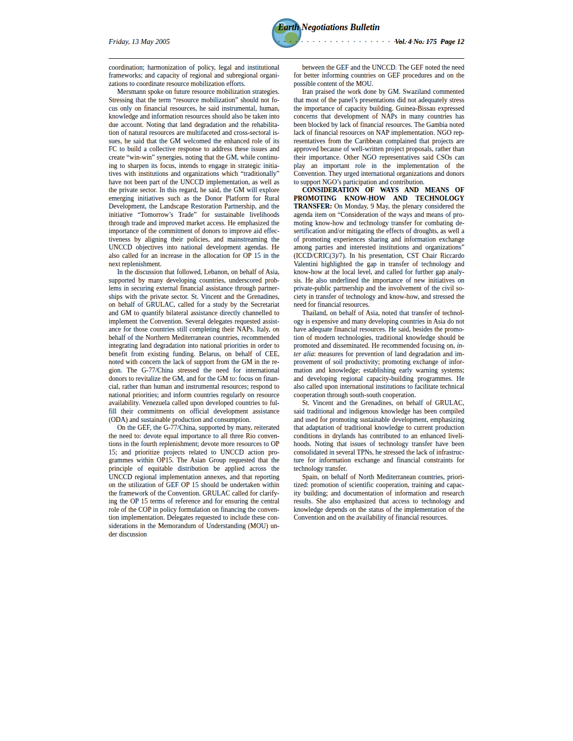Earth Negotiations Bulletin
. . . . . . . . . . . . . . . . . . . . . . . . . . . . . . . .
Friday, 13 May 2005
Vol. 4 No. 175 Page 12
coordination; harmonization of policy, legal and institutional frameworks; and capacity of regional and subregional organizations to coordinate resource mobilization efforts.
Mersmann spoke on future resource mobilization strategies. Stressing that the term “resource mobilization” should not focus only on financial resources, he said instrumental, human, knowledge and information resources should also be taken into due account. Noting that land degradation and the rehabilitation of natural resources are multifaceted and cross-sectoral issues, he said that the GM welcomed the enhanced role of its FC to build a collective response to address these issues and create “win-win” synergies, noting that the GM, while continuing to sharpen its focus, intends to engage in strategic initiatives with institutions and organizations which “traditionally” have not been part of the UNCCD implementation, as well as the private sector. In this regard, he said, the GM will explore emerging initiatives such as the Donor Platform for Rural Development, the Landscape Restoration Partnership, and the initiative “Tomorrow’s Trade” for sustainable livelihoods through trade and improved market access. He emphasized the importance of the commitment of donors to improve aid effectiveness by aligning their policies, and mainstreaming the UNCCD objectives into national development agendas. He also called for an increase in the allocation for OP 15 in the next replenishment.
In the discussion that followed, Lebanon, on behalf of Asia, supported by many developing countries, underscored problems in securing external financial assistance through partnerships with the private sector. St. Vincent and the Grenadines, on behalf of GRULAC, called for a study by the Secretariat and GM to quantify bilateral assistance directly channelled to implement the Convention. Several delegates requested assistance for those countries still completing their NAPs. Italy, on behalf of the Northern Mediterranean countries, recommended integrating land degradation into national priorities in order to benefit from existing funding. Belarus, on behalf of CEE, noted with concern the lack of support from the GM in the region. The G-77/China stressed the need for international donors to revitalize the GM, and for the GM to: focus on financial, rather than human and instrumental resources; respond to national priorities; and inform countries regularly on resource availability. Venezuela called upon developed countries to fulfill their commitments on official development assistance (ODA) and sustainable production and consumption.
On the GEF, the G-77/China, supported by many, reiterated the need to: devote equal importance to all three Rio conventions in the fourth replenishment; devote more resources to OP 15; and prioritize projects related to UNCCD action programmes within OP15. The Asian Group requested that the principle of equitable distribution be applied across the UNCCD regional implementation annexes, and that reporting on the utilization of GEF OP 15 should be undertaken within the framework of the Convention. GRULAC called for clarifying the OP 15 terms of reference and for ensuring the central role of the COP in policy formulation on financing the convention implementation. Delegates requested to include these considerations in the Memorandum of Understanding (MOU) under discussion
between the GEF and the UNCCD. The GEF noted the need for better informing countries on GEF procedures and on the possible content of the MOU.
Iran praised the work done by GM. Swaziland commented that most of the panel’s presentations did not adequately stress the importance of capacity building. Guinea-Bissau expressed concerns that development of NAPs in many countries has been blocked by lack of financial resources. The Gambia noted lack of financial resources on NAP implementation. NGO representatives from the Caribbean complained that projects are approved because of well-written project proposals, rather than their importance. Other NGO representatives said CSOs can play an important role in the implementation of the Convention. They urged international organizations and donors to support NGO’s participation and contribution.
Consideration of ways and means of promoting know-how and technology transfer: On Monday, 9 May, the plenary considered the agenda item on “Consideration of the ways and means of promoting know-how and technology transfer for combating desertification and/or mitigating the effects of droughts, as well a of promoting experiences sharing and information exchange among parties and interested institutions and organizations” (ICCD/CRIC(3)/7). In his presentation, CST Chair Riccardo Valentini highlighted the gap in transfer of technology and know-how at the local level, and called for further gap analysis. He also underlined the importance of new initiatives on private-public partnership and the involvement of the civil society in transfer of technology and know-how, and stressed the need for financial resources.
Thailand, on behalf of Asia, noted that transfer of technology is expensive and many developing countries in Asia do not have adequate financial resources. He said, besides the promotion of modern technologies, traditional knowledge should be promoted and disseminated. He recommended focusing on, inter alia: measures for prevention of land degradation and improvement of soil productivity; promoting exchange of information and knowledge; establishing early warning systems; and developing regional capacity-building programmes. He also called upon international institutions to facilitate technical cooperation through south-south cooperation.
St. Vincent and the Grenadines, on behalf of GRULAC, said traditional and indigenous knowledge has been compiled and used for promoting sustainable development, emphasizing that adaptation of traditional knowledge to current production conditions in drylands has contributed to an enhanced livelihoods. Noting that issues of technology transfer have been consolidated in several TPNs, he stressed the lack of infrastructure for information exchange and financial constraints for technology transfer.
Spain, on behalf of North Mediterranean countries, prioritized: promotion of scientific cooperation, training and capacity building; and documentation of information and research results. She also emphasized that access to technology and knowledge depends on the status of the implementation of the Convention and on the availability of financial resources.